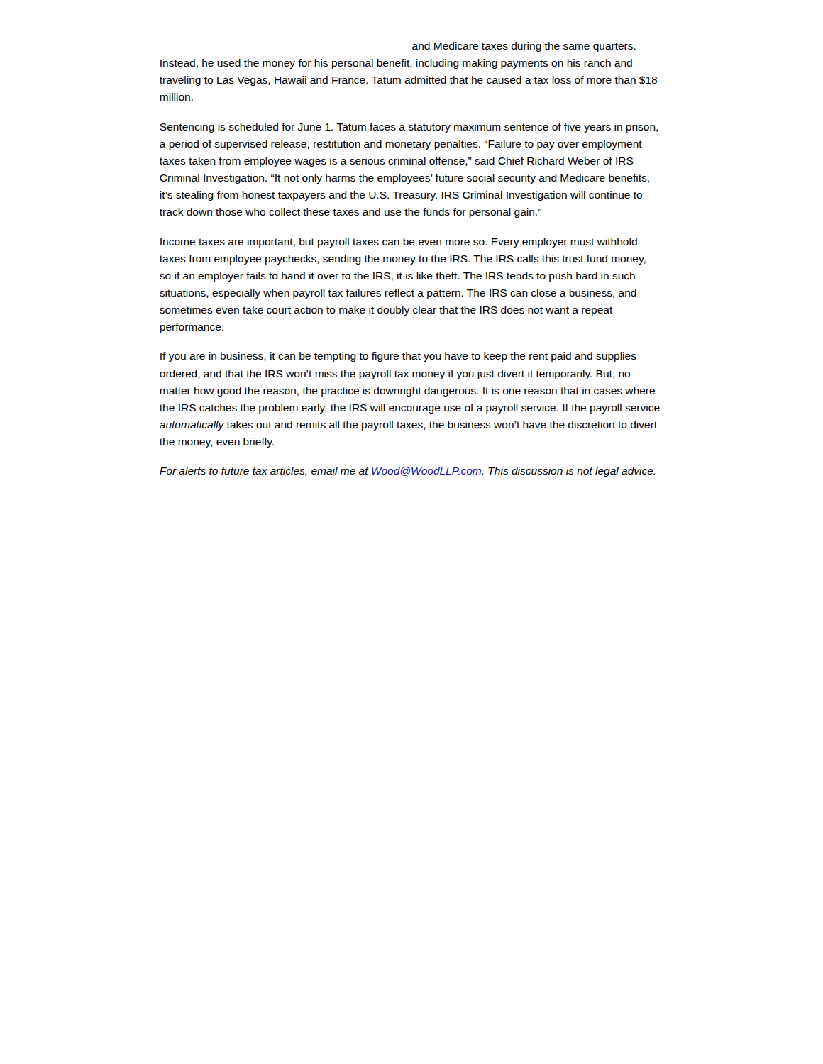and Medicare taxes during the same quarters.
Instead, he used the money for his personal benefit, including making payments on his ranch and traveling to Las Vegas, Hawaii and France. Tatum admitted that he caused a tax loss of more than $18 million.
Sentencing is scheduled for June 1. Tatum faces a statutory maximum sentence of five years in prison, a period of supervised release, restitution and monetary penalties. “Failure to pay over employment taxes taken from employee wages is a serious criminal offense,” said Chief Richard Weber of IRS Criminal Investigation. “It not only harms the employees’ future social security and Medicare benefits, it’s stealing from honest taxpayers and the U.S. Treasury. IRS Criminal Investigation will continue to track down those who collect these taxes and use the funds for personal gain.”
Income taxes are important, but payroll taxes can be even more so. Every employer must withhold taxes from employee paychecks, sending the money to the IRS. The IRS calls this trust fund money, so if an employer fails to hand it over to the IRS, it is like theft. The IRS tends to push hard in such situations, especially when payroll tax failures reflect a pattern. The IRS can close a business, and sometimes even take court action to make it doubly clear that the IRS does not want a repeat performance.
If you are in business, it can be tempting to figure that you have to keep the rent paid and supplies ordered, and that the IRS won’t miss the payroll tax money if you just divert it temporarily. But, no matter how good the reason, the practice is downright dangerous. It is one reason that in cases where the IRS catches the problem early, the IRS will encourage use of a payroll service. If the payroll service automatically takes out and remits all the payroll taxes, the business won’t have the discretion to divert the money, even briefly.
For alerts to future tax articles, email me at Wood@WoodLLP.com. This discussion is not legal advice.